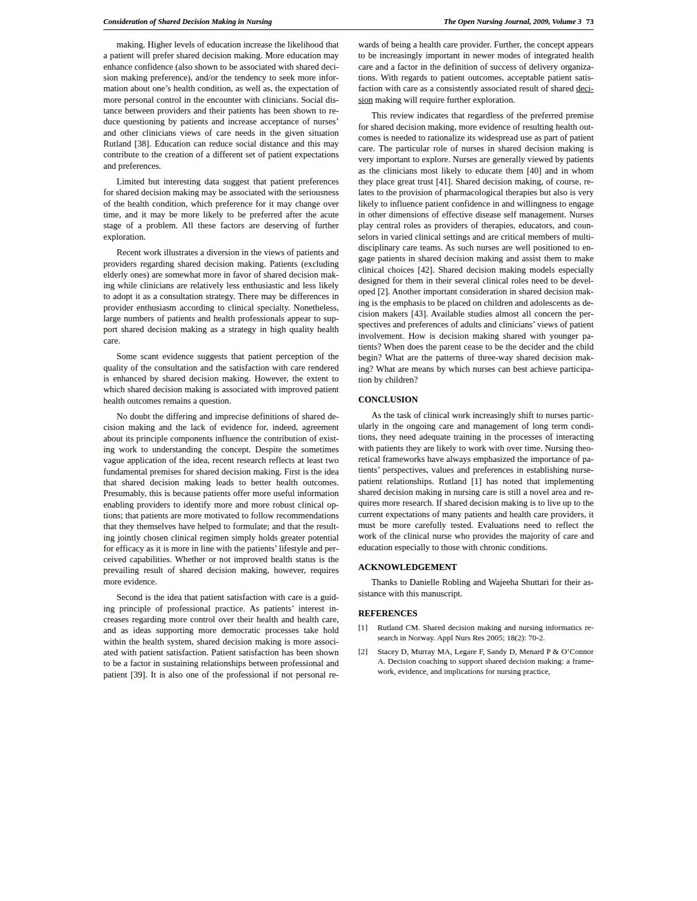Consideration of Shared Decision Making in Nursing
The Open Nursing Journal, 2009, Volume 373
making. Higher levels of education increase the likelihood that a patient will prefer shared decision making. More education may enhance confidence (also shown to be associated with shared decision making preference), and/or the tendency to seek more information about one’s health condition, as well as, the expectation of more personal control in the encounter with clinicians. Social distance between providers and their patients has been shown to reduce questioning by patients and increase acceptance of nurses’ and other clinicians views of care needs in the given situation Rutland [38]. Education can reduce social distance and this may contribute to the creation of a different set of patient expectations and preferences.
Limited but interesting data suggest that patient preferences for shared decision making may be associated with the seriousness of the health condition, which preference for it may change over time, and it may be more likely to be preferred after the acute stage of a problem. All these factors are deserving of further exploration.
Recent work illustrates a diversion in the views of patients and providers regarding shared decision making. Patients (excluding elderly ones) are somewhat more in favor of shared decision making while clinicians are relatively less enthusiastic and less likely to adopt it as a consultation strategy. There may be differences in provider enthusiasm according to clinical specialty. Nonetheless, large numbers of patients and health professionals appear to support shared decision making as a strategy in high quality health care.
Some scant evidence suggests that patient perception of the quality of the consultation and the satisfaction with care rendered is enhanced by shared decision making. However, the extent to which shared decision making is associated with improved patient health outcomes remains a question.
No doubt the differing and imprecise definitions of shared decision making and the lack of evidence for, indeed, agreement about its principle components influence the contribution of existing work to understanding the concept. Despite the sometimes vague application of the idea, recent research reflects at least two fundamental premises for shared decision making. First is the idea that shared decision making leads to better health outcomes. Presumably, this is because patients offer more useful information enabling providers to identify more and more robust clinical options; that patients are more motivated to follow recommendations that they themselves have helped to formulate; and that the resulting jointly chosen clinical regimen simply holds greater potential for efficacy as it is more in line with the patients’ lifestyle and perceived capabilities. Whether or not improved health status is the prevailing result of shared decision making, however, requires more evidence.
Second is the idea that patient satisfaction with care is a guiding principle of professional practice. As patients’ interest increases regarding more control over their health and health care, and as ideas supporting more democratic processes take hold within the health system, shared decision making is more associated with patient satisfaction. Patient satisfaction has been shown to be a factor in sustaining relationships between professional and patient [39]. It is also one of the professional if not personal rewards of being a health care provider. Further, the concept appears to be increasingly important in newer modes of integrated health care and a factor in the definition of success of delivery organizations. With regards to patient outcomes, acceptable patient satisfaction with care as a consistently associated result of shared decision making will require further exploration.
This review indicates that regardless of the preferred premise for shared decision making, more evidence of resulting health outcomes is needed to rationalize its widespread use as part of patient care. The particular role of nurses in shared decision making is very important to explore. Nurses are generally viewed by patients as the clinicians most likely to educate them [40] and in whom they place great trust [41]. Shared decision making, of course, relates to the provision of pharmacological therapies but also is very likely to influence patient confidence in and willingness to engage in other dimensions of effective disease self management. Nurses play central roles as providers of therapies, educators, and counselors in varied clinical settings and are critical members of multidisciplinary care teams. As such nurses are well positioned to engage patients in shared decision making and assist them to make clinical choices [42]. Shared decision making models especially designed for them in their several clinical roles need to be developed [2]. Another important consideration in shared decision making is the emphasis to be placed on children and adolescents as decision makers [43]. Available studies almost all concern the perspectives and preferences of adults and clinicians’ views of patient involvement. How is decision making shared with younger patients? When does the parent cease to be the decider and the child begin? What are the patterns of three-way shared decision making? What are means by which nurses can best achieve participation by children?
Conclusion
As the task of clinical work increasingly shift to nurses particularly in the ongoing care and management of long term conditions, they need adequate training in the processes of interacting with patients they are likely to work with over time. Nursing theoretical frameworks have always emphasized the importance of patients’ perspectives, values and preferences in establishing nurse-patient relationships. Rutland [1] has noted that implementing shared decision making in nursing care is still a novel area and requires more research. If shared decision making is to live up to the current expectations of many patients and health care providers, it must be more carefully tested. Evaluations need to reflect the work of the clinical nurse who provides the majority of care and education especially to those with chronic conditions.
Acknowledgement
Thanks to Danielle Robling and Wajeeha Shuttari for their assistance with this manuscript.
References
[1] Rutland CM. Shared decision making and nursing informatics research in Norway. Appl Nurs Res 2005; 18(2): 70-2.
[2] Stacey D, Murray MA, Legare F, Sandy D, Menard P & O’Connor A. Decision coaching to support shared decision making: a framework, evidence, and implications for nursing practice,